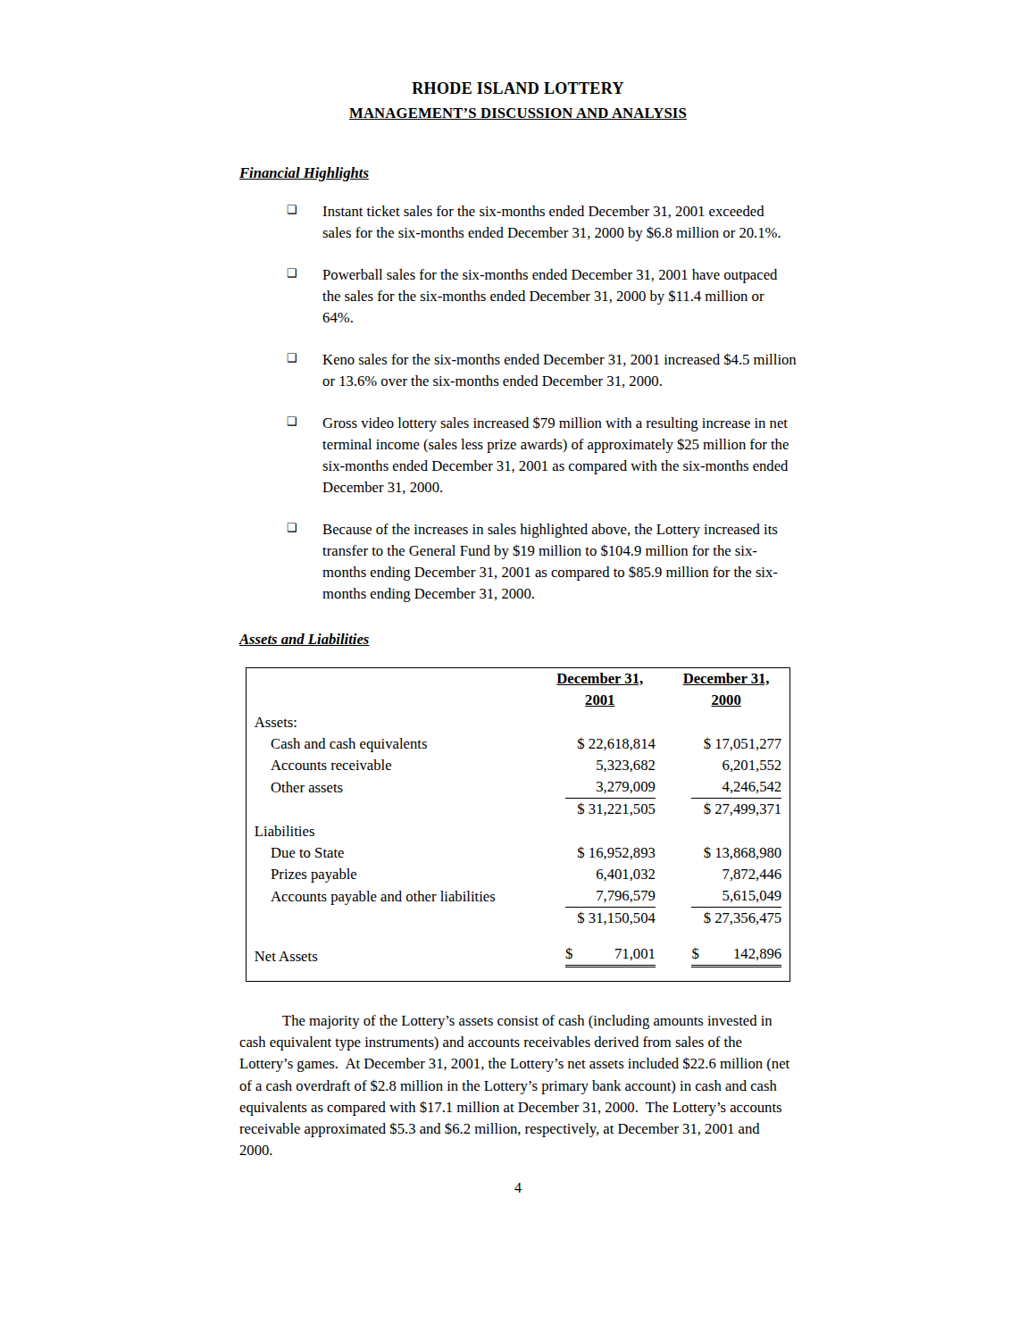RHODE ISLAND LOTTERY
MANAGEMENT’S DISCUSSION AND ANALYSIS
Financial Highlights
Instant ticket sales for the six-months ended December 31, 2001 exceeded sales for the six-months ended December 31, 2000 by $6.8 million or 20.1%.
Powerball sales for the six-months ended December 31, 2001 have outpaced the sales for the six-months ended December 31, 2000 by $11.4 million or 64%.
Keno sales for the six-months ended December 31, 2001 increased $4.5 million or 13.6% over the six-months ended December 31, 2000.
Gross video lottery sales increased $79 million with a resulting increase in net terminal income (sales less prize awards) of approximately $25 million for the six-months ended December 31, 2001 as compared with the six-months ended December 31, 2000.
Because of the increases in sales highlighted above, the Lottery increased its transfer to the General Fund by $19 million to $104.9 million for the six-months ending December 31, 2001 as compared to $85.9 million for the six-months ending December 31, 2000.
Assets and Liabilities
| | December 31, | December 31, |
| --- | --- | --- |
| | 2001 | 2000 |
| Assets: | | |
| Cash and cash equivalents | $ 22,618,814 | $ 17,051,277 |
| Accounts receivable | 5,323,682 | 6,201,552 |
| Other assets | 3,279,009 | 4,246,542 |
| | $ 31,221,505 | $ 27,499,371 |
| Liabilities | | |
| Due to State | $ 16,952,893 | $ 13,868,980 |
| Prizes payable | 6,401,032 | 7,872,446 |
| Accounts payable and other liabilities | 7,796,579 | 5,615,049 |
| | $ 31,150,504 | $ 27,356,475 |
| Net Assets | $ 71,001 | $ 142,896 |
The majority of the Lottery’s assets consist of cash (including amounts invested in cash equivalent type instruments) and accounts receivables derived from sales of the Lottery’s games. At December 31, 2001, the Lottery’s net assets included $22.6 million (net of a cash overdraft of $2.8 million in the Lottery’s primary bank account) in cash and cash equivalents as compared with $17.1 million at December 31, 2000. The Lottery’s accounts receivable approximated $5.3 and $6.2 million, respectively, at December 31, 2001 and 2000.
4